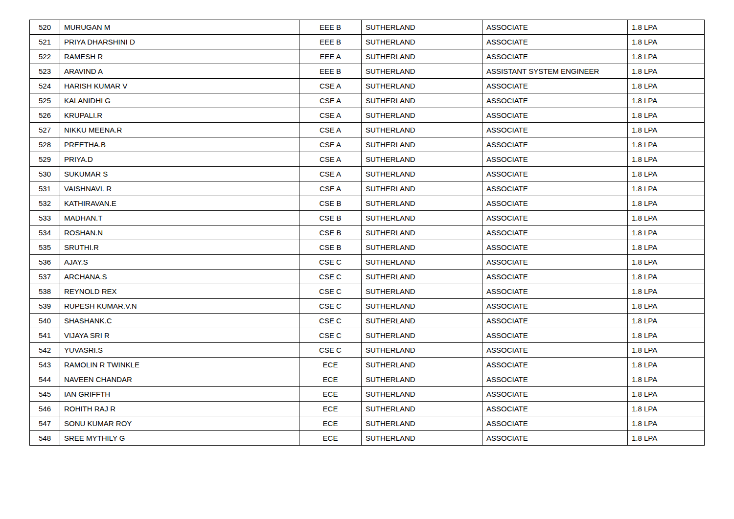| 520 | MURUGAN M | EEE B | SUTHERLAND | ASSOCIATE | 1.8 LPA |
| 521 | PRIYA DHARSHINI D | EEE B | SUTHERLAND | ASSOCIATE | 1.8 LPA |
| 522 | RAMESH R | EEE A | SUTHERLAND | ASSOCIATE | 1.8 LPA |
| 523 | ARAVIND A | EEE B | SUTHERLAND | ASSISTANT SYSTEM ENGINEER | 1.8 LPA |
| 524 | HARISH KUMAR V | CSE A | SUTHERLAND | ASSOCIATE | 1.8 LPA |
| 525 | KALANIDHI G | CSE A | SUTHERLAND | ASSOCIATE | 1.8 LPA |
| 526 | KRUPALI.R | CSE A | SUTHERLAND | ASSOCIATE | 1.8 LPA |
| 527 | NIKKU MEENA.R | CSE A | SUTHERLAND | ASSOCIATE | 1.8 LPA |
| 528 | PREETHA.B | CSE A | SUTHERLAND | ASSOCIATE | 1.8 LPA |
| 529 | PRIYA.D | CSE A | SUTHERLAND | ASSOCIATE | 1.8 LPA |
| 530 | SUKUMAR S | CSE A | SUTHERLAND | ASSOCIATE | 1.8 LPA |
| 531 | VAISHNAVI. R | CSE A | SUTHERLAND | ASSOCIATE | 1.8 LPA |
| 532 | KATHIRAVAN.E | CSE B | SUTHERLAND | ASSOCIATE | 1.8 LPA |
| 533 | MADHAN.T | CSE B | SUTHERLAND | ASSOCIATE | 1.8 LPA |
| 534 | ROSHAN.N | CSE B | SUTHERLAND | ASSOCIATE | 1.8 LPA |
| 535 | SRUTHI.R | CSE B | SUTHERLAND | ASSOCIATE | 1.8 LPA |
| 536 | AJAY.S | CSE C | SUTHERLAND | ASSOCIATE | 1.8 LPA |
| 537 | ARCHANA.S | CSE C | SUTHERLAND | ASSOCIATE | 1.8 LPA |
| 538 | REYNOLD REX | CSE C | SUTHERLAND | ASSOCIATE | 1.8 LPA |
| 539 | RUPESH KUMAR.V.N | CSE C | SUTHERLAND | ASSOCIATE | 1.8 LPA |
| 540 | SHASHANK.C | CSE C | SUTHERLAND | ASSOCIATE | 1.8 LPA |
| 541 | VIJAYA SRI R | CSE C | SUTHERLAND | ASSOCIATE | 1.8 LPA |
| 542 | YUVASRI.S | CSE C | SUTHERLAND | ASSOCIATE | 1.8 LPA |
| 543 | RAMOLIN R TWINKLE | ECE | SUTHERLAND | ASSOCIATE | 1.8 LPA |
| 544 | NAVEEN CHANDAR | ECE | SUTHERLAND | ASSOCIATE | 1.8 LPA |
| 545 | IAN GRIFFTH | ECE | SUTHERLAND | ASSOCIATE | 1.8 LPA |
| 546 | ROHITH RAJ R | ECE | SUTHERLAND | ASSOCIATE | 1.8 LPA |
| 547 | SONU KUMAR ROY | ECE | SUTHERLAND | ASSOCIATE | 1.8 LPA |
| 548 | SREE MYTHILY G | ECE | SUTHERLAND | ASSOCIATE | 1.8 LPA |